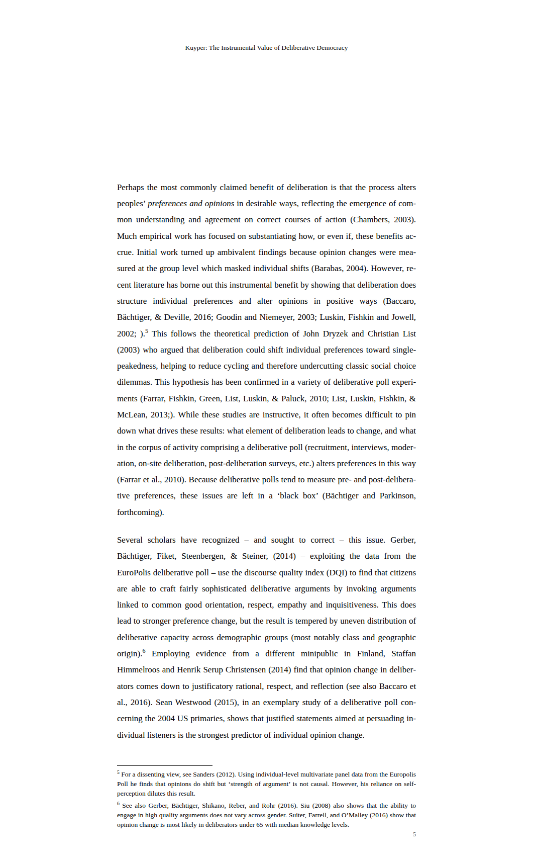Kuyper: The Instrumental Value of Deliberative Democracy
Perhaps the most commonly claimed benefit of deliberation is that the process alters peoples’ preferences and opinions in desirable ways, reflecting the emergence of common understanding and agreement on correct courses of action (Chambers, 2003). Much empirical work has focused on substantiating how, or even if, these benefits accrue. Initial work turned up ambivalent findings because opinion changes were measured at the group level which masked individual shifts (Barabas, 2004). However, recent literature has borne out this instrumental benefit by showing that deliberation does structure individual preferences and alter opinions in positive ways (Baccaro, Bächtiger, & Deville, 2016; Goodin and Niemeyer, 2003; Luskin, Fishkin and Jowell, 2002; ).5 This follows the theoretical prediction of John Dryzek and Christian List (2003) who argued that deliberation could shift individual preferences toward single-peakedness, helping to reduce cycling and therefore undercutting classic social choice dilemmas. This hypothesis has been confirmed in a variety of deliberative poll experiments (Farrar, Fishkin, Green, List, Luskin, & Paluck, 2010; List, Luskin, Fishkin, & McLean, 2013;). While these studies are instructive, it often becomes difficult to pin down what drives these results: what element of deliberation leads to change, and what in the corpus of activity comprising a deliberative poll (recruitment, interviews, moderation, on-site deliberation, post-deliberation surveys, etc.) alters preferences in this way (Farrar et al., 2010). Because deliberative polls tend to measure pre- and post-deliberative preferences, these issues are left in a ‘black box’ (Bächtiger and Parkinson, forthcoming).
Several scholars have recognized – and sought to correct – this issue. Gerber, Bächtiger, Fiket, Steenbergen, & Steiner, (2014) – exploiting the data from the EuroPolis deliberative poll – use the discourse quality index (DQI) to find that citizens are able to craft fairly sophisticated deliberative arguments by invoking arguments linked to common good orientation, respect, empathy and inquisitiveness. This does lead to stronger preference change, but the result is tempered by uneven distribution of deliberative capacity across demographic groups (most notably class and geographic origin).6 Employing evidence from a different minipublic in Finland, Staffan Himmelroos and Henrik Serup Christensen (2014) find that opinion change in deliberators comes down to justificatory rational, respect, and reflection (see also Baccaro et al., 2016). Sean Westwood (2015), in an exemplary study of a deliberative poll concerning the 2004 US primaries, shows that justified statements aimed at persuading individual listeners is the strongest predictor of individual opinion change.
5 For a dissenting view, see Sanders (2012). Using individual-level multivariate panel data from the Europolis Poll he finds that opinions do shift but ‘strength of argument’ is not causal. However, his reliance on self-perception dilutes this result.
6 See also Gerber, Bächtiger, Shikano, Reber, and Rohr (2016). Siu (2008) also shows that the ability to engage in high quality arguments does not vary across gender. Suiter, Farrell, and O’Malley (2016) show that opinion change is most likely in deliberators under 65 with median knowledge levels.
5